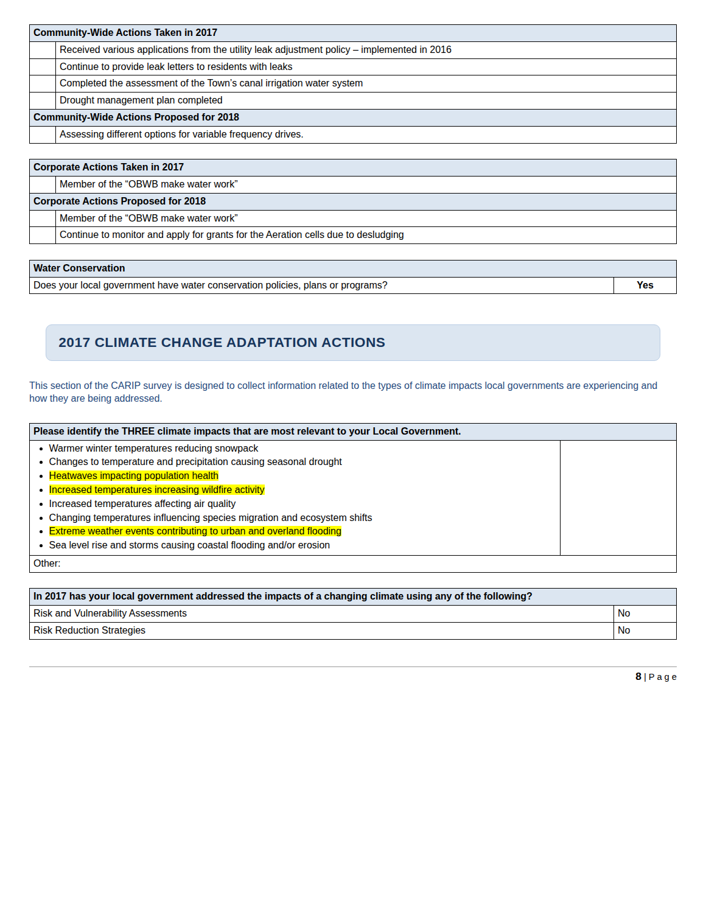| Community-Wide Actions Taken in 2017 |
| | Received various applications from the utility leak adjustment policy – implemented in 2016 |
| | Continue to provide leak letters to residents with leaks |
| | Completed the assessment of the Town’s canal irrigation water system |
| | Drought management plan completed |
| Community-Wide Actions Proposed for 2018 |
| | Assessing different options for variable frequency drives. |
| Corporate Actions Taken in 2017 |
| | Member of the “OBWB make water work” |
| Corporate Actions Proposed for 2018 |
| | Member of the “OBWB make water work” |
| | Continue to monitor and apply for grants for the Aeration cells due to desludging |
| Water Conservation |
| Does your local government have water conservation policies, plans or programs? | Yes |
2017 CLIMATE CHANGE ADAPTATION ACTIONS
This section of the CARIP survey is designed to collect information related to the types of climate impacts local governments are experiencing and how they are being addressed.
| Please identify the THREE climate impacts that are most relevant to your Local Government. |
| Warmer winter temperatures reducing snowpack Changes to temperature and precipitation causing seasonal drought Heatwaves impacting population health Increased temperatures increasing wildfire activity Increased temperatures affecting air quality Changing temperatures influencing species migration and ecosystem shifts Extreme weather events contributing to urban and overland flooding Sea level rise and storms causing coastal flooding and/or erosion | |
| Other: |
| In 2017 has your local government addressed the impacts of a changing climate using any of the following? |
| Risk and Vulnerability Assessments | No |
| Risk Reduction Strategies | No |
8 | P a g e